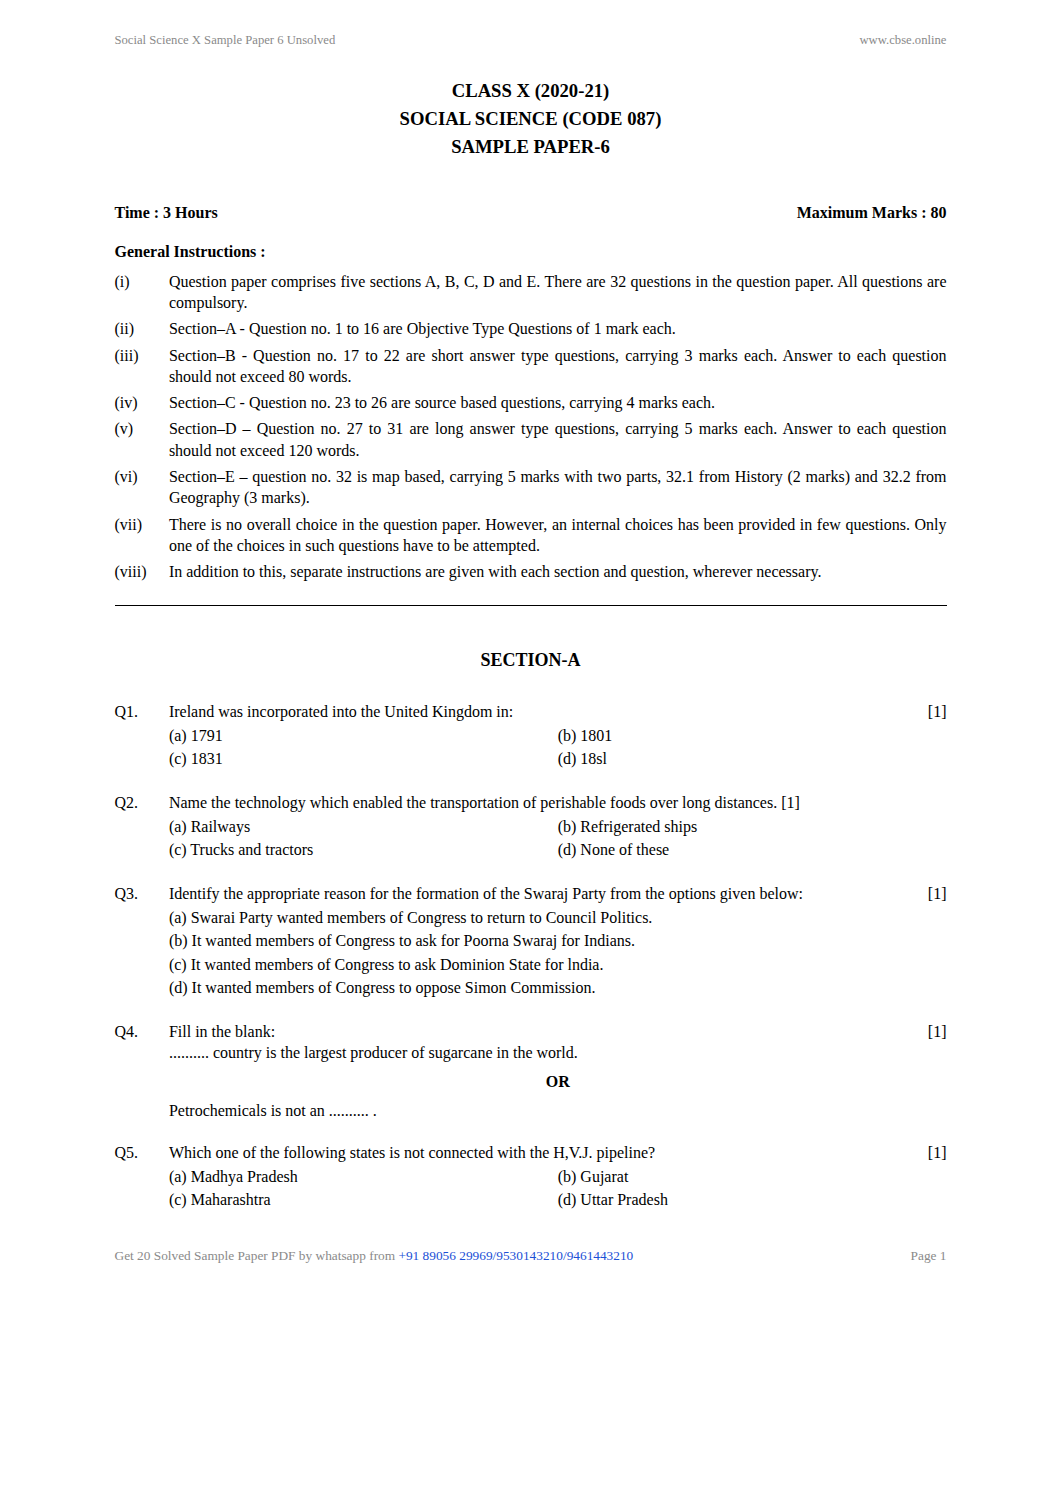Social Science X Sample Paper 6 Unsolved
www.cbse.online
CLASS X (2020-21) SOCIAL SCIENCE (CODE 087) SAMPLE PAPER-6
Time : 3 Hours
Maximum Marks : 80
General Instructions :
(i) Question paper comprises five sections A, B, C, D and E. There are 32 questions in the question paper. All questions are compulsory.
(ii) Section–A - Question no. 1 to 16 are Objective Type Questions of 1 mark each.
(iii) Section–B - Question no. 17 to 22 are short answer type questions, carrying 3 marks each. Answer to each question should not exceed 80 words.
(iv) Section–C - Question no. 23 to 26 are source based questions, carrying 4 marks each.
(v) Section–D – Question no. 27 to 31 are long answer type questions, carrying 5 marks each. Answer to each question should not exceed 120 words.
(vi) Section–E – question no. 32 is map based, carrying 5 marks with two parts, 32.1 from History (2 marks) and 32.2 from Geography (3 marks).
(vii) There is no overall choice in the question paper. However, an internal choices has been provided in few questions. Only one of the choices in such questions have to be attempted.
(viii) In addition to this, separate instructions are given with each section and question, wherever necessary.
SECTION-A
Q1.
Ireland was incorporated into the United Kingdom in:
[1]
(a) 1791
(b) 1801
(c) 1831
(d) 18sl
Q2.
Name the technology which enabled the transportation of perishable foods over long distances. [1]
(a) Railways
(b) Refrigerated ships
(c) Trucks and tractors
(d) None of these
Q3.
Identify the appropriate reason for the formation of the Swaraj Party from the options given below:
[1]
(a) Swarai Party wanted members of Congress to return to Council Politics.
(b) It wanted members of Congress to ask for Poorna Swaraj for Indians.
(c) It wanted members of Congress to ask Dominion State for lndia.
(d) It wanted members of Congress to oppose Simon Commission.
Q4.
Fill in the blank:
[1]
.......... country is the largest producer of sugarcane in the world.
OR
Petrochemicals is not an .......... .
Q5.
Which one of the following states is not connected with the H,V.J. pipeline?
[1]
(a) Madhya Pradesh
(b) Gujarat
(c) Maharashtra
(d) Uttar Pradesh
Get 20 Solved Sample Paper PDF by whatsapp from +91 89056 29969/9530143210/9461443210
Page 1